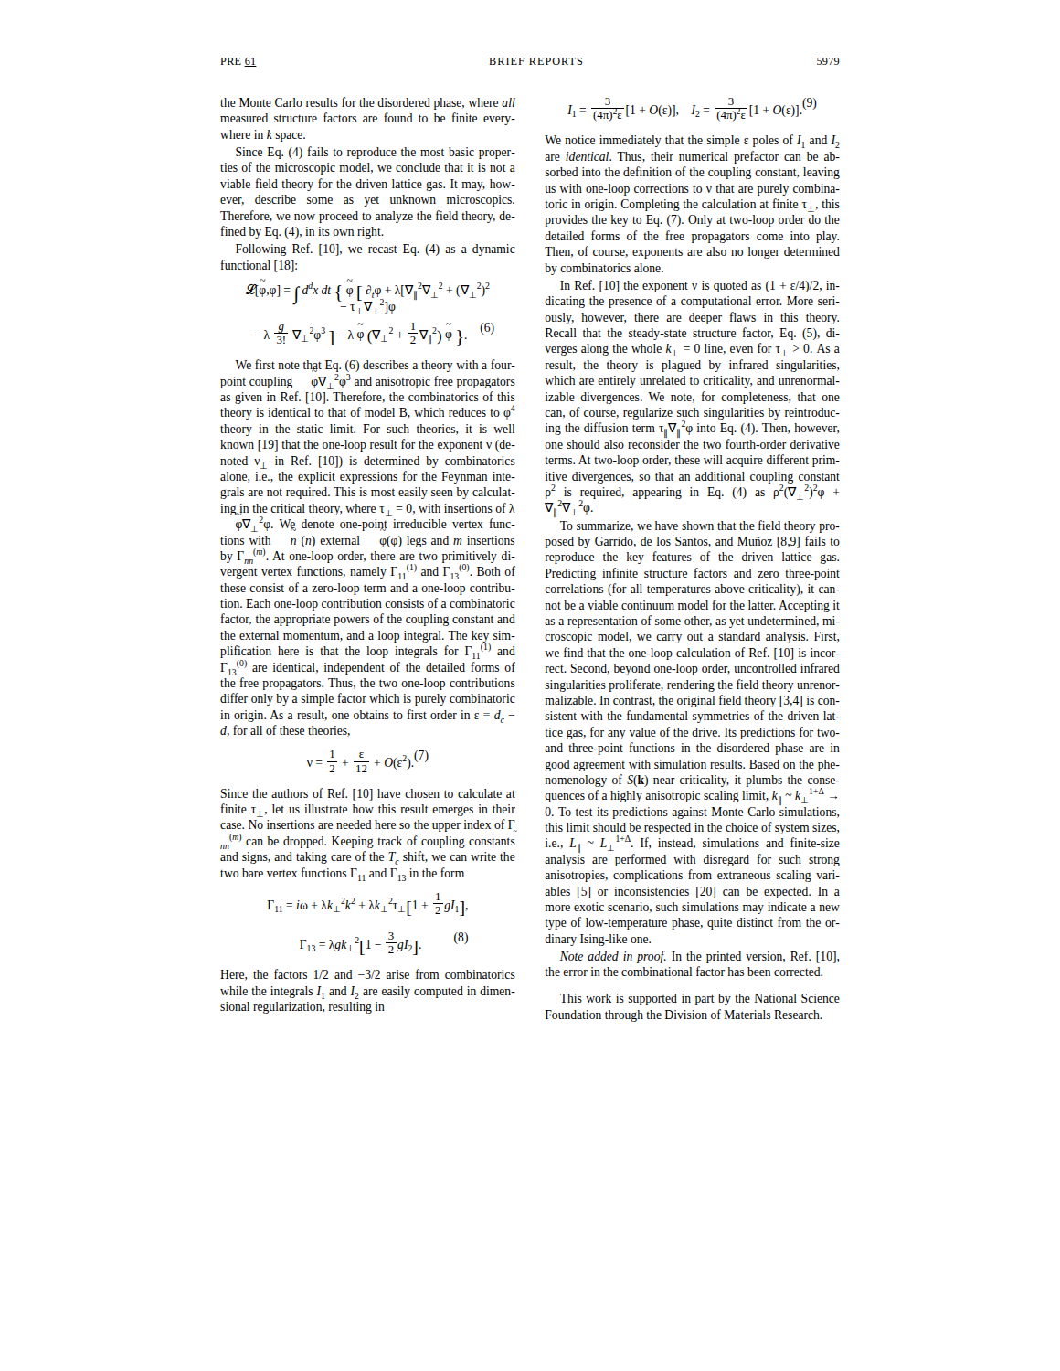PRE 61
BRIEF REPORTS
5979
the Monte Carlo results for the disordered phase, where all measured structure factors are found to be finite everywhere in k space.
Since Eq. (4) fails to reproduce the most basic properties of the microscopic model, we conclude that it is not a viable field theory for the driven lattice gas. It may, however, describe some as yet unknown microscopics. Therefore, we now proceed to analyze the field theory, defined by Eq. (4), in its own right.
Following Ref. [10], we recast Eq. (4) as a dynamic functional [18]:
𝓛[~φ,φ] = ∫ ddx dt { ~φ [ ∂tφ + λ[∇∥2∇⊥2 + (∇⊥2)2 − τ⊥∇⊥2]φ − λ g 3! ∇⊥2φ3 ] − λ ~φ (∇⊥2 + 12∇∥2) ~φ }. (6)
We first note that Eq. (6) describes a theory with a four-point coupling ~φ∇⊥2φ3 and anisotropic free propagators as given in Ref. [10]. Therefore, the combinatorics of this theory is identical to that of model B, which reduces to φ4 theory in the static limit. For such theories, it is well known [19] that the one-loop result for the exponent ν (denoted ν⊥ in Ref. [10]) is determined by combinatorics alone, i.e., the explicit expressions for the Feynman integrals are not required. This is most easily seen by calculating in the critical theory, where τ⊥ = 0, with insertions of λ~φ∇⊥2φ. We denote one-point irreducible vertex functions with ~n (n) external ~φ(φ) legs and m insertions by Γnn(m). At one-loop order, there are two primitively divergent vertex functions, namely Γ11(1) and Γ13(0). Both of these consist of a zero-loop term and a one-loop contribution. Each one-loop contribution consists of a combinatoric factor, the appropriate powers of the coupling constant and the external momentum, and a loop integral. The key simplification here is that the loop integrals for Γ11(1) and Γ13(0) are identical, independent of the detailed forms of the free propagators. Thus, the two one-loop contributions differ only by a simple factor which is purely combinatoric in origin. As a result, one obtains to first order in ε ≡ dc − d, for all of these theories,
ν = 12 + ε 12 + O(ε2). (7)
Since the authors of Ref. [10] have chosen to calculate at finite τ⊥, let us illustrate how this result emerges in their case. No insertions are needed here so the upper index of Γ~nn(m) can be dropped. Keeping track of coupling constants and signs, and taking care of the Tc shift, we can write the two bare vertex functions Γ11 and Γ13 in the form
Γ11 = iω + λk⊥2k2 + λk⊥2τ⊥[1 + 12 gI1], Γ13 = λgk⊥2[1 − 32 gI2]. (8)
Here, the factors 1/2 and −3/2 arise from combinatorics while the integrals I1 and I2 are easily computed in dimensional regularization, resulting in
I1 = 3(4π)2ε[1 + O(ε)], I2 = 3(4π)2ε[1 + O(ε)]. (9)
We notice immediately that the simple ε poles of I1 and I2 are identical. Thus, their numerical prefactor can be absorbed into the definition of the coupling constant, leaving us with one-loop corrections to ν that are purely combinatoric in origin. Completing the calculation at finite τ⊥, this provides the key to Eq. (7). Only at two-loop order do the detailed forms of the free propagators come into play. Then, of course, exponents are also no longer determined by combinatorics alone.
In Ref. [10] the exponent ν is quoted as (1 + ε/4)/2, indicating the presence of a computational error. More seriously, however, there are deeper flaws in this theory. Recall that the steady-state structure factor, Eq. (5), diverges along the whole k⊥ = 0 line, even for τ⊥ > 0. As a result, the theory is plagued by infrared singularities, which are entirely unrelated to criticality, and unrenormalizable divergences. We note, for completeness, that one can, of course, regularize such singularities by reintroducing the diffusion term τ∥∇∥2φ into Eq. (4). Then, however, one should also reconsider the two fourth-order derivative terms. At two-loop order, these will acquire different primitive divergences, so that an additional coupling constant ρ2 is required, appearing in Eq. (4) as ρ2(∇⊥2)2φ + ∇∥2∇⊥2φ.
To summarize, we have shown that the field theory proposed by Garrido, de los Santos, and Muñoz [8,9] fails to reproduce the key features of the driven lattice gas. Predicting infinite structure factors and zero three-point correlations (for all temperatures above criticality), it cannot be a viable continuum model for the latter. Accepting it as a representation of some other, as yet undetermined, microscopic model, we carry out a standard analysis. First, we find that the one-loop calculation of Ref. [10] is incorrect. Second, beyond one-loop order, uncontrolled infrared singularities proliferate, rendering the field theory unrenormalizable. In contrast, the original field theory [3,4] is consistent with the fundamental symmetries of the driven lattice gas, for any value of the drive. Its predictions for two- and three-point functions in the disordered phase are in good agreement with simulation results. Based on the phenomenology of S(k) near criticality, it plumbs the consequences of a highly anisotropic scaling limit, k∥ ~ k⊥1+Δ → 0. To test its predictions against Monte Carlo simulations, this limit should be respected in the choice of system sizes, i.e., L∥ ~ L⊥1+Δ. If, instead, simulations and finite-size analysis are performed with disregard for such strong anisotropies, complications from extraneous scaling variables [5] or inconsistencies [20] can be expected. In a more exotic scenario, such simulations may indicate a new type of low-temperature phase, quite distinct from the ordinary Ising-like one.
Note added in proof. In the printed version, Ref. [10], the error in the combinational factor has been corrected.
This work is supported in part by the National Science Foundation through the Division of Materials Research.